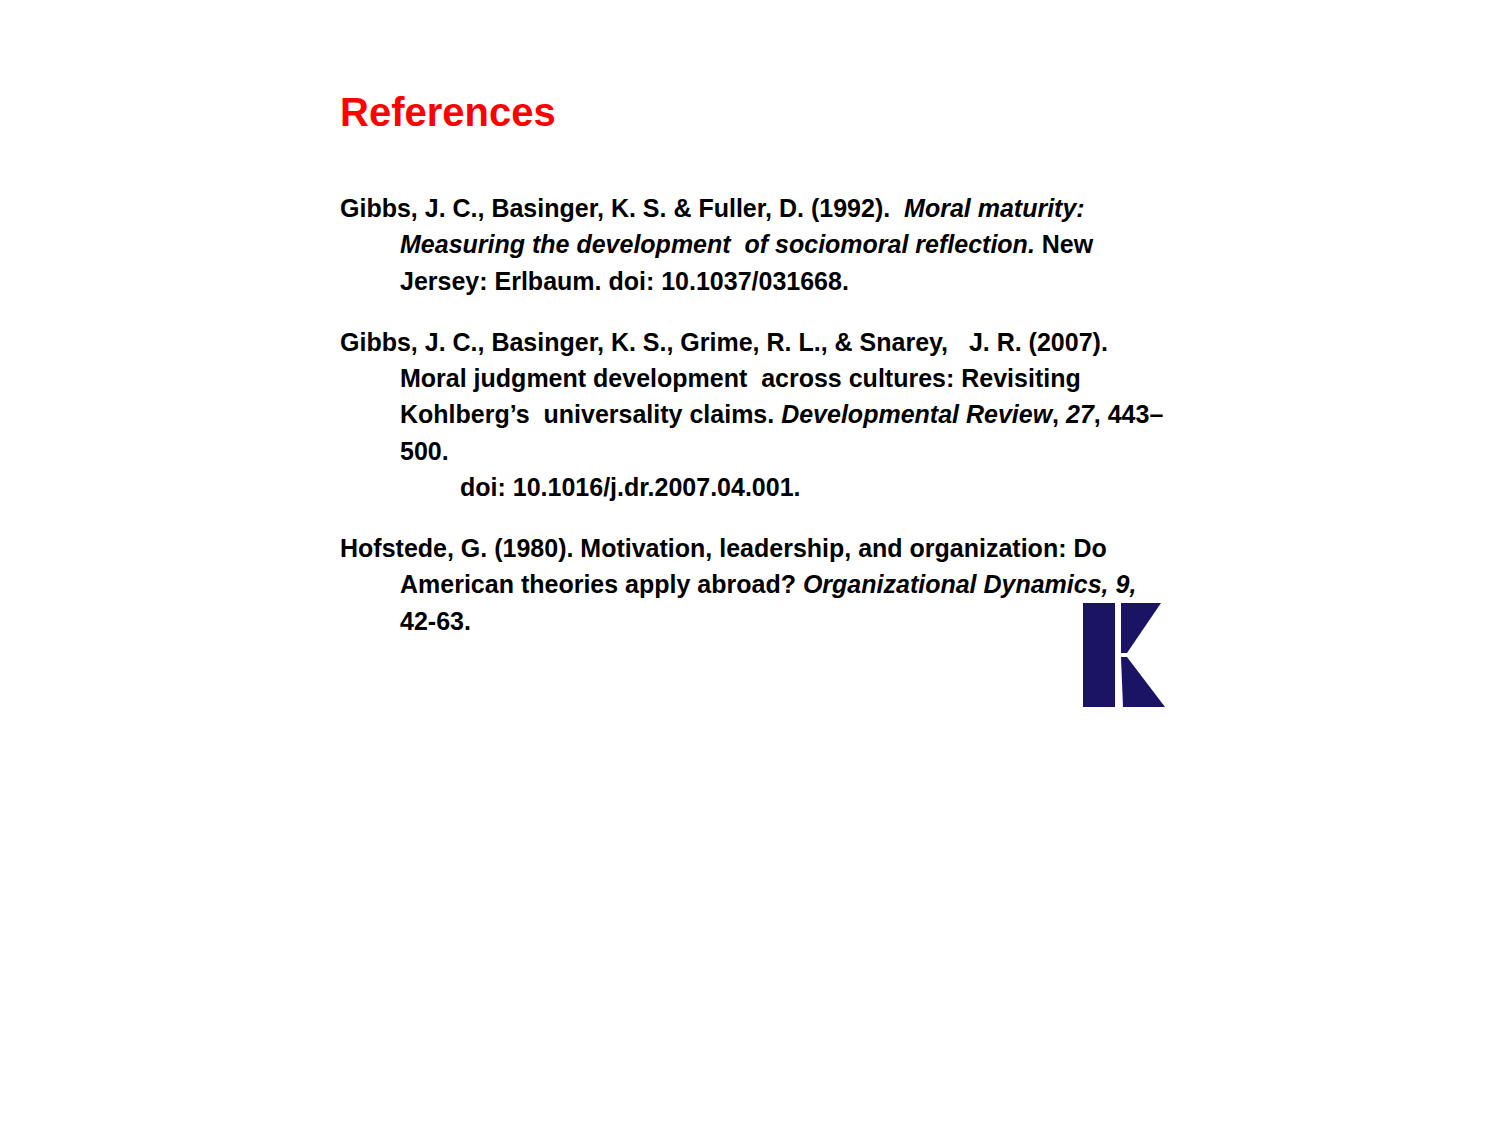References
Gibbs, J. C., Basinger, K. S. & Fuller, D. (1992). Moral maturity: Measuring the development of sociomoral reflection. New Jersey: Erlbaum. doi: 10.1037/031668.
Gibbs, J. C., Basinger, K. S., Grime, R. L., & Snarey, J. R. (2007). Moral judgment development across cultures: Revisiting Kohlberg’s universality claims. Developmental Review, 27, 443–500.
doi: 10.1016/j.dr.2007.04.001.
Hofstede, G. (1980). Motivation, leadership, and organization: Do American theories apply abroad? Organizational Dynamics, 9, 42-63.